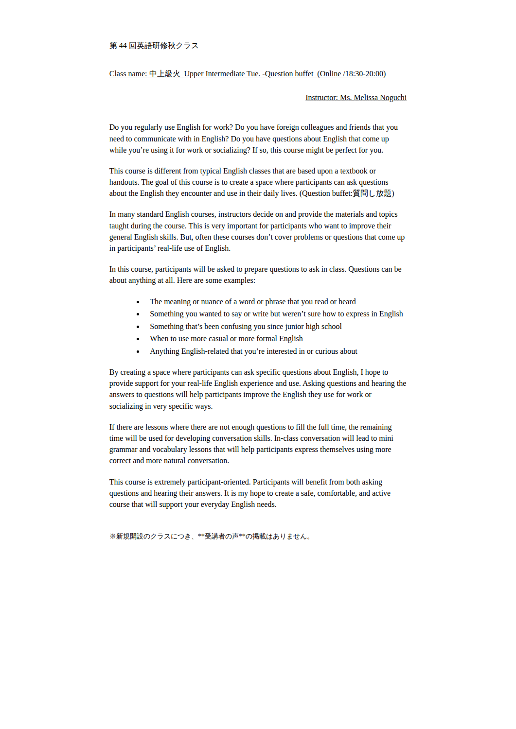第 44 回英語研修秋クラス
Class name: 中上級火 Upper Intermediate Tue. -Question buffet (Online /18:30-20:00)
Instructor: Ms. Melissa Noguchi
Do you regularly use English for work? Do you have foreign colleagues and friends that you need to communicate with in English? Do you have questions about English that come up while you’re using it for work or socializing? If so, this course might be perfect for you.
This course is different from typical English classes that are based upon a textbook or handouts. The goal of this course is to create a space where participants can ask questions about the English they encounter and use in their daily lives. (Question buffet:質問し放題)
In many standard English courses, instructors decide on and provide the materials and topics taught during the course. This is very important for participants who want to improve their general English skills. But, often these courses don’t cover problems or questions that come up in participants’ real-life use of English.
In this course, participants will be asked to prepare questions to ask in class. Questions can be about anything at all. Here are some examples:
The meaning or nuance of a word or phrase that you read or heard
Something you wanted to say or write but weren’t sure how to express in English
Something that’s been confusing you since junior high school
When to use more casual or more formal English
Anything English-related that you’re interested in or curious about
By creating a space where participants can ask specific questions about English, I hope to provide support for your real-life English experience and use. Asking questions and hearing the answers to questions will help participants improve the English they use for work or socializing in very specific ways.
If there are lessons where there are not enough questions to fill the full time, the remaining time will be used for developing conversation skills. In-class conversation will lead to mini grammar and vocabulary lessons that will help participants express themselves using more correct and more natural conversation.
This course is extremely participant-oriented. Participants will benefit from both asking questions and hearing their answers. It is my hope to create a safe, comfortable, and active course that will support your everyday English needs.
※新規開設のクラスにつき、**受講者の声**の掲載はありません。